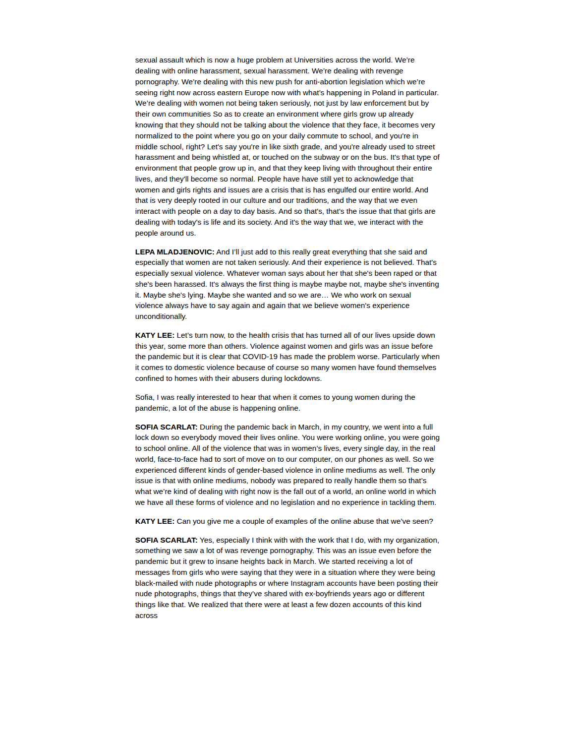sexual assault which is now a huge problem at Universities across the world. We’re dealing with online harassment, sexual harassment. We’re dealing with revenge pornography. We’re dealing with this new push for anti-abortion legislation which we’re seeing right now across eastern Europe now with what’s happening in Poland in particular. We’re dealing with women not being taken seriously, not just by law enforcement but by their own communities So as to create an environment where girls grow up already knowing that they should not be talking about the violence that they face, it becomes very normalized to the point where you go on your daily commute to school, and you're in middle school, right? Let's say you're in like sixth grade, and you're already used to street harassment and being whistled at, or touched on the subway or on the bus. It's that type of environment that people grow up in, and that they keep living with throughout their entire lives, and they'll become so normal. People have have still yet to acknowledge that women and girls rights and issues are a crisis that is has engulfed our entire world. And that is very deeply rooted in our culture and our traditions, and the way that we even interact with people on a day to day basis. And so that's, that's the issue that that girls are dealing with today's is life and its society. And it's the way that we, we interact with the people around us.
LEPA MLADJENOVIC: And I’ll just add to this really great everything that she said and especially that women are not taken seriously. And their experience is not believed. That's especially sexual violence. Whatever woman says about her that she's been raped or that she's been harassed. It's always the first thing is maybe maybe not, maybe she's inventing it. Maybe she's lying. Maybe she wanted and so we are… We who work on sexual violence always have to say again and again that we believe women's experience unconditionally.
KATY LEE: Let’s turn now, to the health crisis that has turned all of our lives upside down this year, some more than others. Violence against women and girls was an issue before the pandemic but it is clear that COVID-19 has made the problem worse. Particularly when it comes to domestic violence because of course so many women have found themselves confined to homes with their abusers during lockdowns.
Sofia, I was really interested to hear that when it comes to young women during the pandemic, a lot of the abuse is happening online.
SOFIA SCARLAT: During the pandemic back in March, in my country, we went into a full lock down so everybody moved their lives online. You were working online, you were going to school online. All of the violence that was in women’s lives, every single day, in the real world, face-to-face had to sort of move on to our computer, on our phones as well. So we experienced different kinds of gender-based violence in online mediums as well. The only issue is that with online mediums, nobody was prepared to really handle them so that’s what we’re kind of dealing with right now is the fall out of a world, an online world in which we have all these forms of violence and no legislation and no experience in tackling them.
KATY LEE: Can you give me a couple of examples of the online abuse that we’ve seen?
SOFIA SCARLAT: Yes, especially I think with with the work that I do, with my organization, something we saw a lot of was revenge pornography. This was an issue even before the pandemic but it grew to insane heights back in March. We started receiving a lot of messages from girls who were saying that they were in a situation where they were being black-mailed with nude photographs or where Instagram accounts have been posting their nude photographs, things that they’ve shared with ex-boyfriends years ago or different things like that. We realized that there were at least a few dozen accounts of this kind across